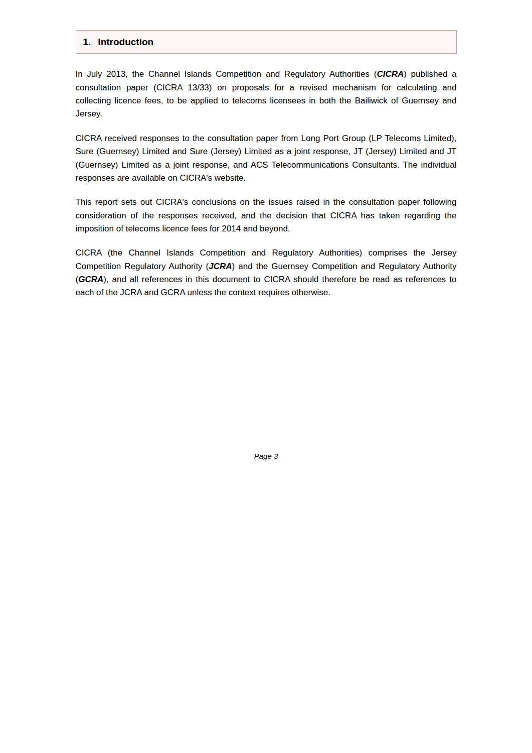1. Introduction
In July 2013, the Channel Islands Competition and Regulatory Authorities (CICRA) published a consultation paper (CICRA 13/33) on proposals for a revised mechanism for calculating and collecting licence fees, to be applied to telecoms licensees in both the Bailiwick of Guernsey and Jersey.
CICRA received responses to the consultation paper from Long Port Group (LP Telecoms Limited), Sure (Guernsey) Limited and Sure (Jersey) Limited as a joint response, JT (Jersey) Limited and JT (Guernsey) Limited as a joint response, and ACS Telecommunications Consultants. The individual responses are available on CICRA's website.
This report sets out CICRA's conclusions on the issues raised in the consultation paper following consideration of the responses received, and the decision that CICRA has taken regarding the imposition of telecoms licence fees for 2014 and beyond.
CICRA (the Channel Islands Competition and Regulatory Authorities) comprises the Jersey Competition Regulatory Authority (JCRA) and the Guernsey Competition and Regulatory Authority (GCRA), and all references in this document to CICRA should therefore be read as references to each of the JCRA and GCRA unless the context requires otherwise.
Page 3